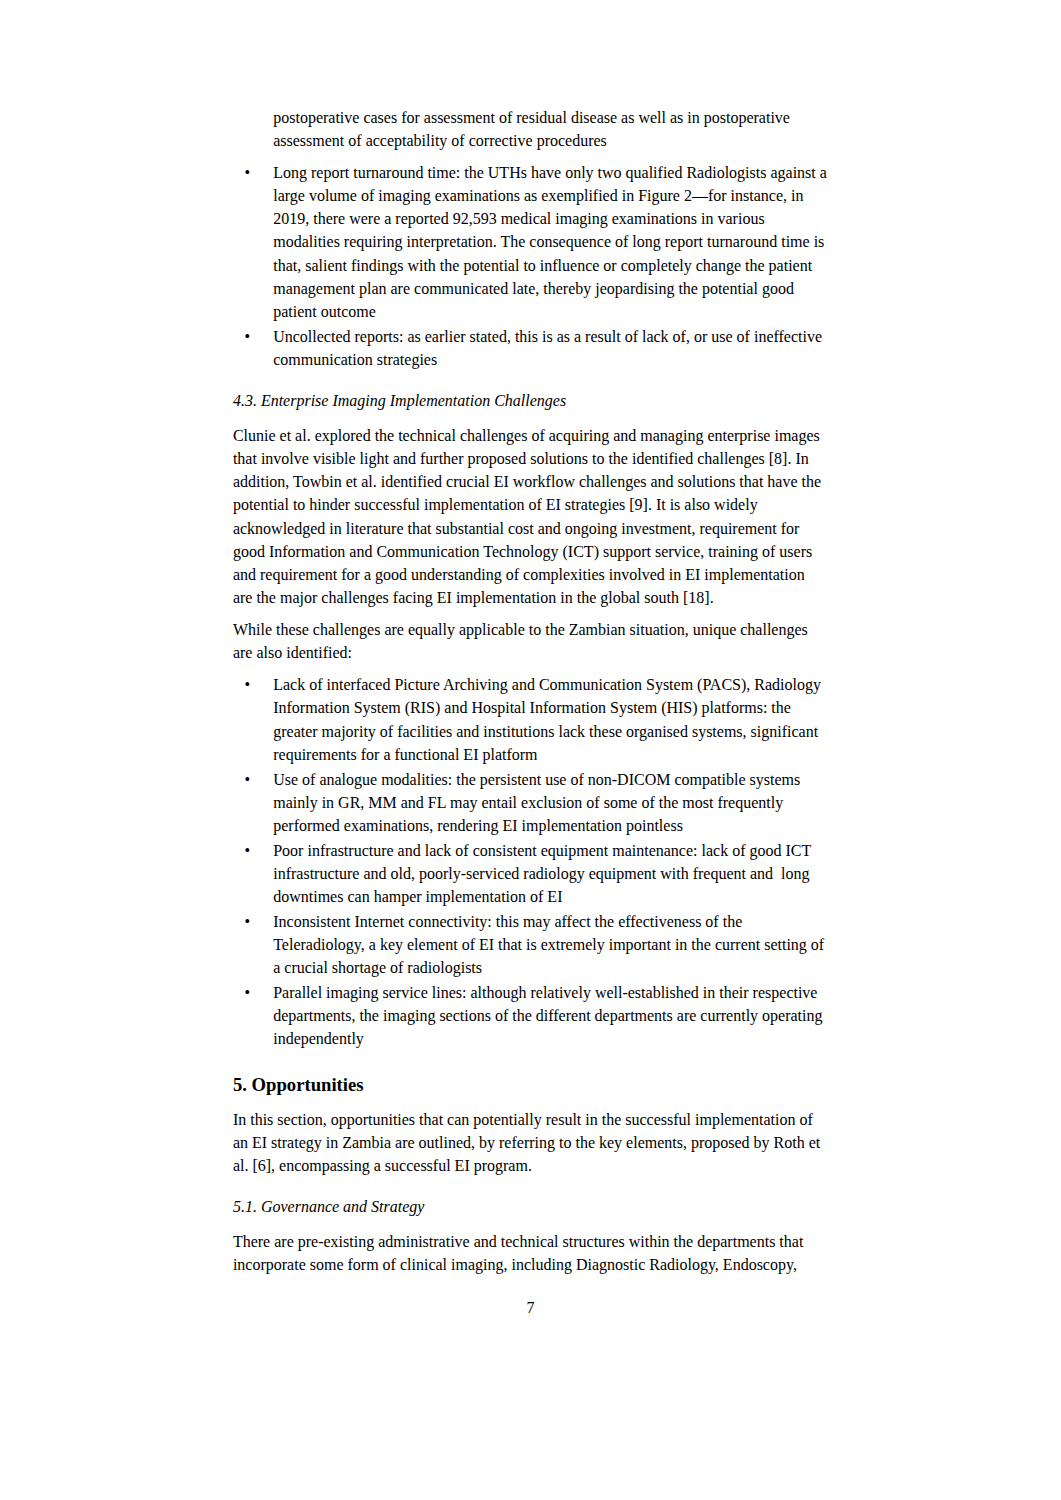postoperative cases for assessment of residual disease as well as in postoperative assessment of acceptability of corrective procedures
Long report turnaround time: the UTHs have only two qualified Radiologists against a large volume of imaging examinations as exemplified in Figure 2—for instance, in 2019, there were a reported 92,593 medical imaging examinations in various modalities requiring interpretation. The consequence of long report turnaround time is that, salient findings with the potential to influence or completely change the patient management plan are communicated late, thereby jeopardising the potential good patient outcome
Uncollected reports: as earlier stated, this is as a result of lack of, or use of ineffective communication strategies
4.3. Enterprise Imaging Implementation Challenges
Clunie et al. explored the technical challenges of acquiring and managing enterprise images that involve visible light and further proposed solutions to the identified challenges [8]. In addition, Towbin et al. identified crucial EI workflow challenges and solutions that have the potential to hinder successful implementation of EI strategies [9]. It is also widely acknowledged in literature that substantial cost and ongoing investment, requirement for good Information and Communication Technology (ICT) support service, training of users and requirement for a good understanding of complexities involved in EI implementation are the major challenges facing EI implementation in the global south [18].
While these challenges are equally applicable to the Zambian situation, unique challenges are also identified:
Lack of interfaced Picture Archiving and Communication System (PACS), Radiology Information System (RIS) and Hospital Information System (HIS) platforms: the greater majority of facilities and institutions lack these organised systems, significant requirements for a functional EI platform
Use of analogue modalities: the persistent use of non-DICOM compatible systems mainly in GR, MM and FL may entail exclusion of some of the most frequently performed examinations, rendering EI implementation pointless
Poor infrastructure and lack of consistent equipment maintenance: lack of good ICT infrastructure and old, poorly-serviced radiology equipment with frequent and long downtimes can hamper implementation of EI
Inconsistent Internet connectivity: this may affect the effectiveness of the Teleradiology, a key element of EI that is extremely important in the current setting of a crucial shortage of radiologists
Parallel imaging service lines: although relatively well-established in their respective departments, the imaging sections of the different departments are currently operating independently
5. Opportunities
In this section, opportunities that can potentially result in the successful implementation of an EI strategy in Zambia are outlined, by referring to the key elements, proposed by Roth et al. [6], encompassing a successful EI program.
5.1. Governance and Strategy
There are pre-existing administrative and technical structures within the departments that incorporate some form of clinical imaging, including Diagnostic Radiology, Endoscopy,
7